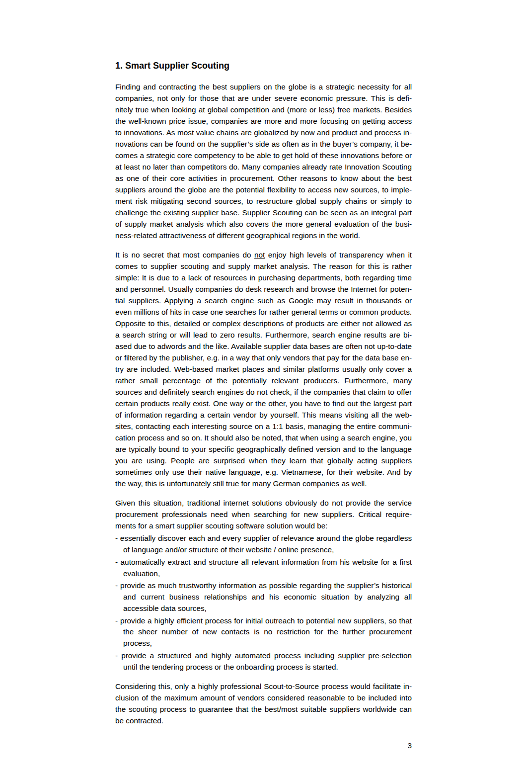1. Smart Supplier Scouting
Finding and contracting the best suppliers on the globe is a strategic necessity for all companies, not only for those that are under severe economic pressure. This is definitely true when looking at global competition and (more or less) free markets. Besides the well-known price issue, companies are more and more focusing on getting access to innovations. As most value chains are globalized by now and product and process innovations can be found on the supplier’s side as often as in the buyer’s company, it becomes a strategic core competency to be able to get hold of these innovations before or at least no later than competitors do. Many companies already rate Innovation Scouting as one of their core activities in procurement. Other reasons to know about the best suppliers around the globe are the potential flexibility to access new sources, to implement risk mitigating second sources, to restructure global supply chains or simply to challenge the existing supplier base. Supplier Scouting can be seen as an integral part of supply market analysis which also covers the more general evaluation of the business-related attractiveness of different geographical regions in the world.
It is no secret that most companies do not enjoy high levels of transparency when it comes to supplier scouting and supply market analysis. The reason for this is rather simple: It is due to a lack of resources in purchasing departments, both regarding time and personnel. Usually companies do desk research and browse the Internet for potential suppliers. Applying a search engine such as Google may result in thousands or even millions of hits in case one searches for rather general terms or common products. Opposite to this, detailed or complex descriptions of products are either not allowed as a search string or will lead to zero results. Furthermore, search engine results are biased due to adwords and the like. Available supplier data bases are often not up-to-date or filtered by the publisher, e.g. in a way that only vendors that pay for the data base entry are included. Web-based market places and similar platforms usually only cover a rather small percentage of the potentially relevant producers. Furthermore, many sources and definitely search engines do not check, if the companies that claim to offer certain products really exist. One way or the other, you have to find out the largest part of information regarding a certain vendor by yourself. This means visiting all the websites, contacting each interesting source on a 1:1 basis, managing the entire communication process and so on. It should also be noted, that when using a search engine, you are typically bound to your specific geographically defined version and to the language you are using. People are surprised when they learn that globally acting suppliers sometimes only use their native language, e.g. Vietnamese, for their website. And by the way, this is unfortunately still true for many German companies as well.
Given this situation, traditional internet solutions obviously do not provide the service procurement professionals need when searching for new suppliers. Critical requirements for a smart supplier scouting software solution would be:
essentially discover each and every supplier of relevance around the globe regardless of language and/or structure of their website / online presence,
automatically extract and structure all relevant information from his website for a first evaluation,
provide as much trustworthy information as possible regarding the supplier’s historical and current business relationships and his economic situation by analyzing all accessible data sources,
provide a highly efficient process for initial outreach to potential new suppliers, so that the sheer number of new contacts is no restriction for the further procurement process,
provide a structured and highly automated process including supplier pre-selection until the tendering process or the onboarding process is started.
Considering this, only a highly professional Scout-to-Source process would facilitate inclusion of the maximum amount of vendors considered reasonable to be included into the scouting process to guarantee that the best/most suitable suppliers worldwide can be contracted.
3